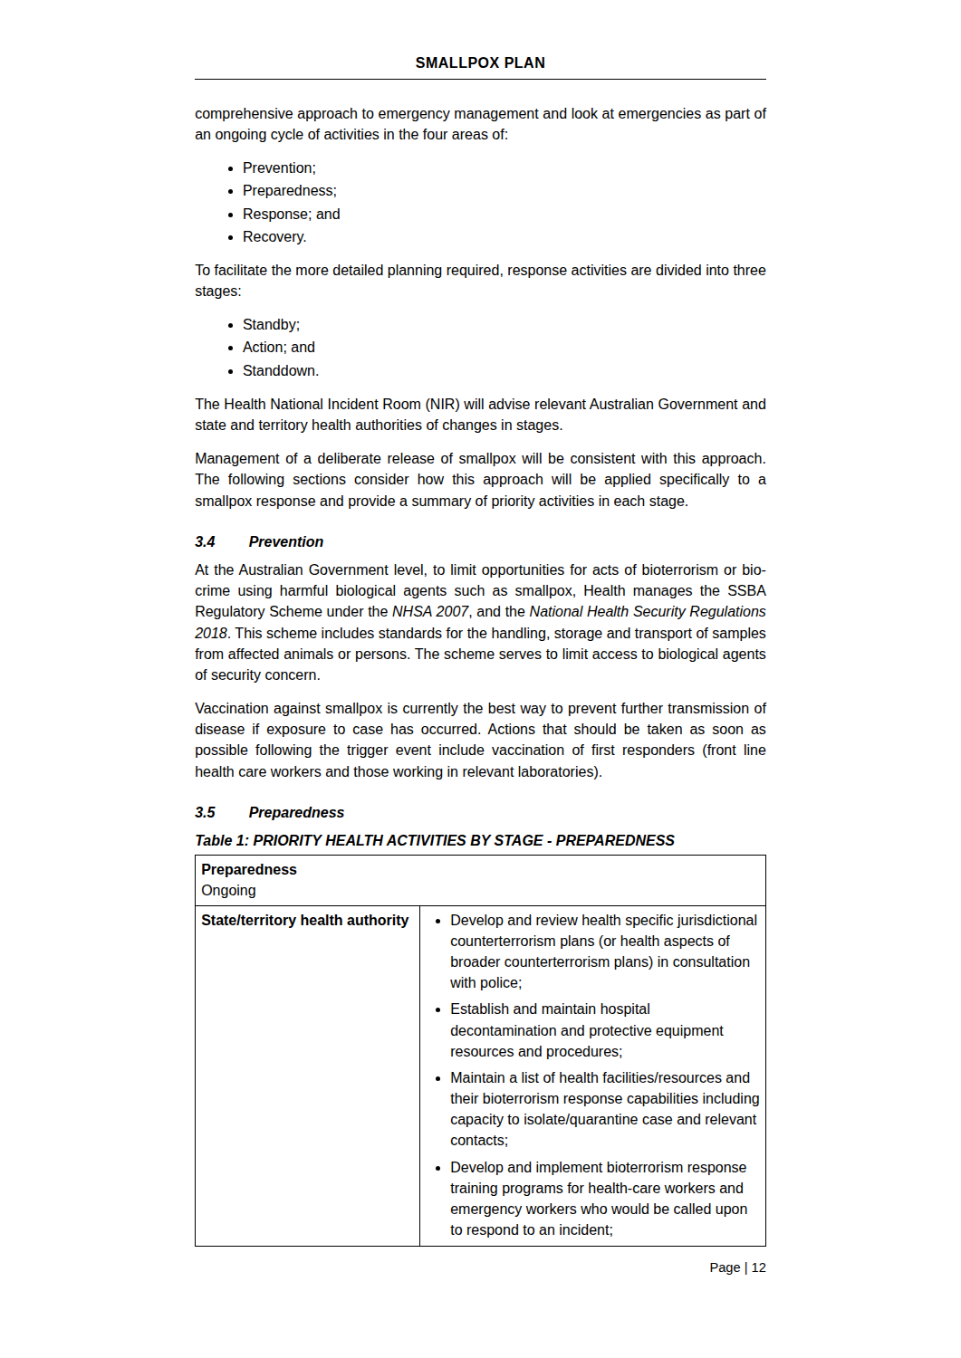SMALLPOX PLAN
comprehensive approach to emergency management and look at emergencies as part of an ongoing cycle of activities in the four areas of:
Prevention;
Preparedness;
Response; and
Recovery.
To facilitate the more detailed planning required, response activities are divided into three stages:
Standby;
Action; and
Standdown.
The Health National Incident Room (NIR) will advise relevant Australian Government and state and territory health authorities of changes in stages.
Management of a deliberate release of smallpox will be consistent with this approach. The following sections consider how this approach will be applied specifically to a smallpox response and provide a summary of priority activities in each stage.
3.4 Prevention
At the Australian Government level, to limit opportunities for acts of bioterrorism or bio-crime using harmful biological agents such as smallpox, Health manages the SSBA Regulatory Scheme under the NHSA 2007, and the National Health Security Regulations 2018. This scheme includes standards for the handling, storage and transport of samples from affected animals or persons. The scheme serves to limit access to biological agents of security concern.
Vaccination against smallpox is currently the best way to prevent further transmission of disease if exposure to case has occurred. Actions that should be taken as soon as possible following the trigger event include vaccination of first responders (front line health care workers and those working in relevant laboratories).
3.5 Preparedness
Table 1: PRIORITY HEALTH ACTIVITIES BY STAGE - PREPAREDNESS
| Preparedness Ongoing |
| State/territory health authority | Develop and review health specific jurisdictional counterterrorism plans (or health aspects of broader counterterrorism plans) in consultation with police; Establish and maintain hospital decontamination and protective equipment resources and procedures; Maintain a list of health facilities/resources and their bioterrorism response capabilities including capacity to isolate/quarantine case and relevant contacts; Develop and implement bioterrorism response training programs for health-care workers and emergency workers who would be called upon to respond to an incident; |
Page | 12